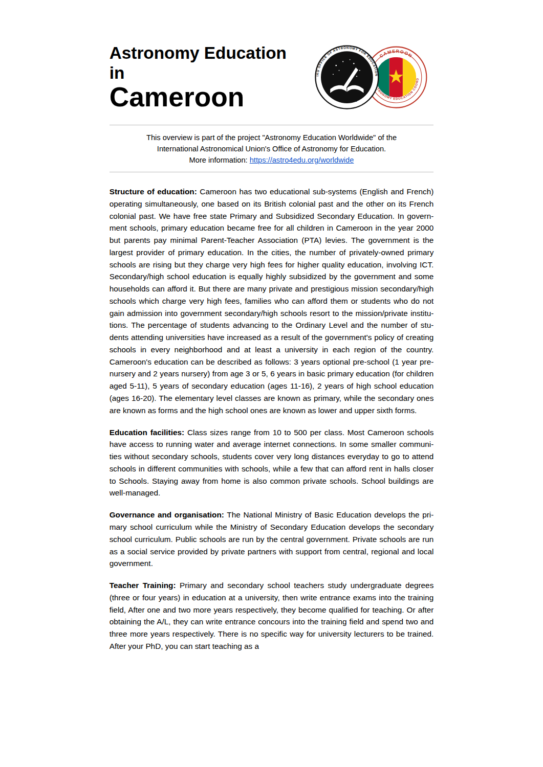Astronomy Education in
Cameroon
CAMEROON NATIONAL ASTRONOMY EDUCATION COORDINATOR OAE IAU OFFICE OF ASTRONOMY FOR EDUCATION
This overview is part of the project "Astronomy Education Worldwide" of the
International Astronomical Union's Office of Astronomy for Education.
More information: https://astro4edu.org/worldwide
Structure of education: Cameroon has two educational sub-systems (English and French) operating simultaneously, one based on its British colonial past and the other on its French colonial past. We have free state Primary and Subsidized Secondary Education. In government schools, primary education became free for all children in Cameroon in the year 2000 but parents pay minimal Parent-Teacher Association (PTA) levies. The government is the largest provider of primary education. In the cities, the number of privately-owned primary schools are rising but they charge very high fees for higher quality education, involving ICT. Secondary/high school education is equally highly subsidized by the government and some households can afford it. But there are many private and prestigious mission secondary/high schools which charge very high fees, families who can afford them or students who do not gain admission into government secondary/high schools resort to the mission/private institutions. The percentage of students advancing to the Ordinary Level and the number of students attending universities have increased as a result of the government's policy of creating schools in every neighborhood and at least a university in each region of the country. Cameroon's education can be described as follows: 3 years optional pre-school (1 year pre-nursery and 2 years nursery) from age 3 or 5, 6 years in basic primary education (for children aged 5-11), 5 years of secondary education (ages 11-16), 2 years of high school education (ages 16-20). The elementary level classes are known as primary, while the secondary ones are known as forms and the high school ones are known as lower and upper sixth forms.
Education facilities: Class sizes range from 10 to 500 per class. Most Cameroon schools have access to running water and average internet connections. In some smaller communities without secondary schools, students cover very long distances everyday to go to attend schools in different communities with schools, while a few that can afford rent in halls closer to Schools. Staying away from home is also common private schools. School buildings are well-managed.
Governance and organisation: The National Ministry of Basic Education develops the primary school curriculum while the Ministry of Secondary Education develops the secondary school curriculum. Public schools are run by the central government. Private schools are run as a social service provided by private partners with support from central, regional and local government.
Teacher Training: Primary and secondary school teachers study undergraduate degrees (three or four years) in education at a university, then write entrance exams into the training field, After one and two more years respectively, they become qualified for teaching. Or after obtaining the A/L, they can write entrance concours into the training field and spend two and three more years respectively. There is no specific way for university lecturers to be trained. After your PhD, you can start teaching as a